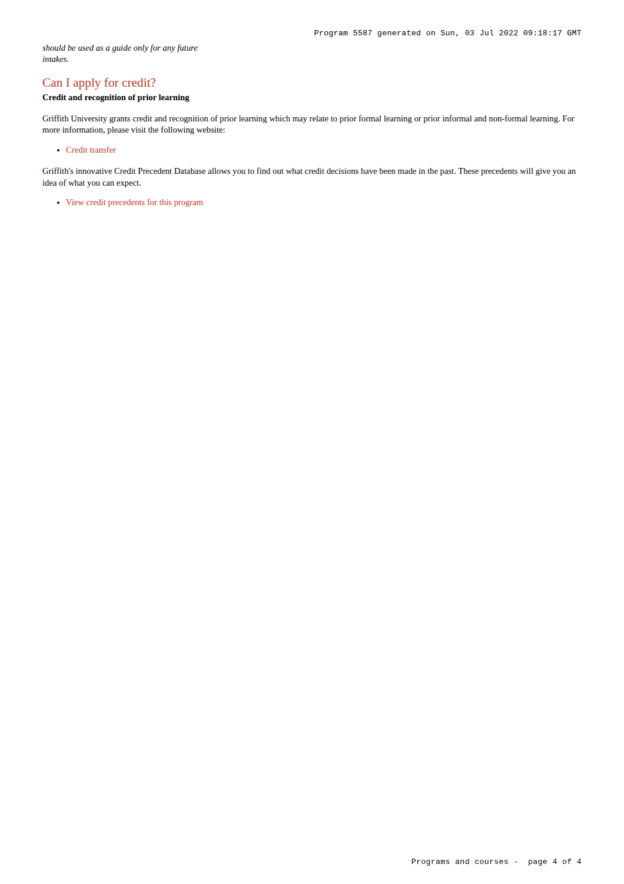Program 5587 generated on Sun, 03 Jul 2022 09:18:17 GMT
should be used as a guide only for any future intakes.
Can I apply for credit?
Credit and recognition of prior learning
Griffith University grants credit and recognition of prior learning which may relate to prior formal learning or prior informal and non-formal learning. For more information, please visit the following website:
Credit transfer
Griffith's innovative Credit Precedent Database allows you to find out what credit decisions have been made in the past. These precedents will give you an idea of what you can expect.
View credit precedents for this program
Programs and courses - page 4 of 4